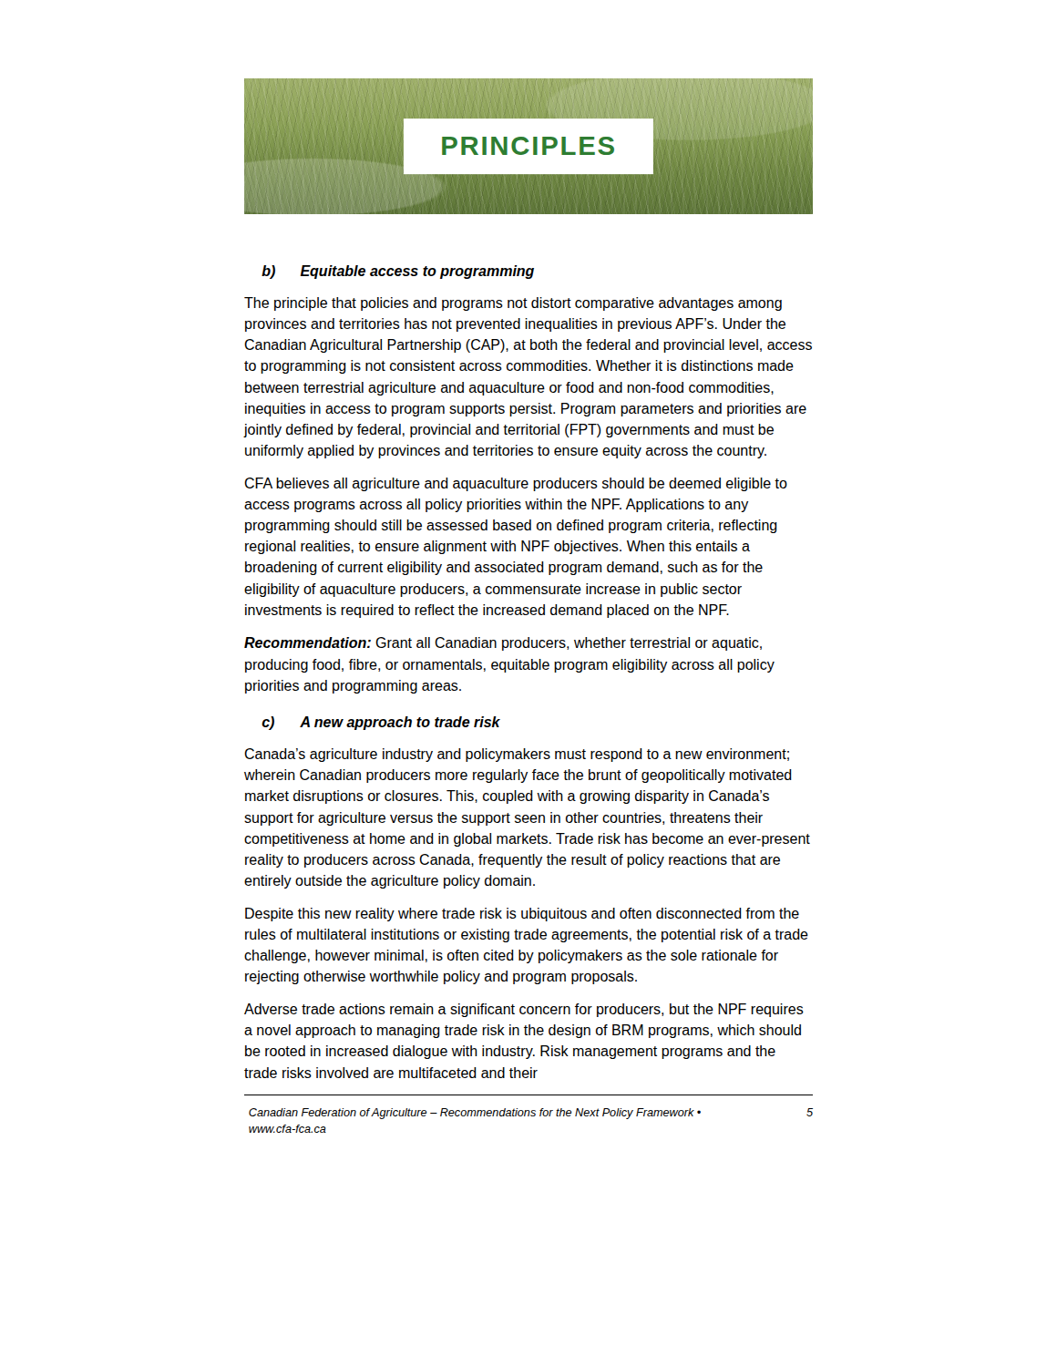PRINCIPLES
b) Equitable access to programming
The principle that policies and programs not distort comparative advantages among provinces and territories has not prevented inequalities in previous APF’s. Under the Canadian Agricultural Partnership (CAP), at both the federal and provincial level, access to programming is not consistent across commodities. Whether it is distinctions made between terrestrial agriculture and aquaculture or food and non-food commodities, inequities in access to program supports persist. Program parameters and priorities are jointly defined by federal, provincial and territorial (FPT) governments and must be uniformly applied by provinces and territories to ensure equity across the country.
CFA believes all agriculture and aquaculture producers should be deemed eligible to access programs across all policy priorities within the NPF. Applications to any programming should still be assessed based on defined program criteria, reflecting regional realities, to ensure alignment with NPF objectives. When this entails a broadening of current eligibility and associated program demand, such as for the eligibility of aquaculture producers, a commensurate increase in public sector investments is required to reflect the increased demand placed on the NPF.
Recommendation: Grant all Canadian producers, whether terrestrial or aquatic, producing food, fibre, or ornamentals, equitable program eligibility across all policy priorities and programming areas.
c) A new approach to trade risk
Canada’s agriculture industry and policymakers must respond to a new environment; wherein Canadian producers more regularly face the brunt of geopolitically motivated market disruptions or closures. This, coupled with a growing disparity in Canada’s support for agriculture versus the support seen in other countries, threatens their competitiveness at home and in global markets. Trade risk has become an ever-present reality to producers across Canada, frequently the result of policy reactions that are entirely outside the agriculture policy domain.
Despite this new reality where trade risk is ubiquitous and often disconnected from the rules of multilateral institutions or existing trade agreements, the potential risk of a trade challenge, however minimal, is often cited by policymakers as the sole rationale for rejecting otherwise worthwhile policy and program proposals.
Adverse trade actions remain a significant concern for producers, but the NPF requires a novel approach to managing trade risk in the design of BRM programs, which should be rooted in increased dialogue with industry. Risk management programs and the trade risks involved are multifaceted and their
Canadian Federation of Agriculture – Recommendations for the Next Policy Framework • www.cfa-fca.ca 5